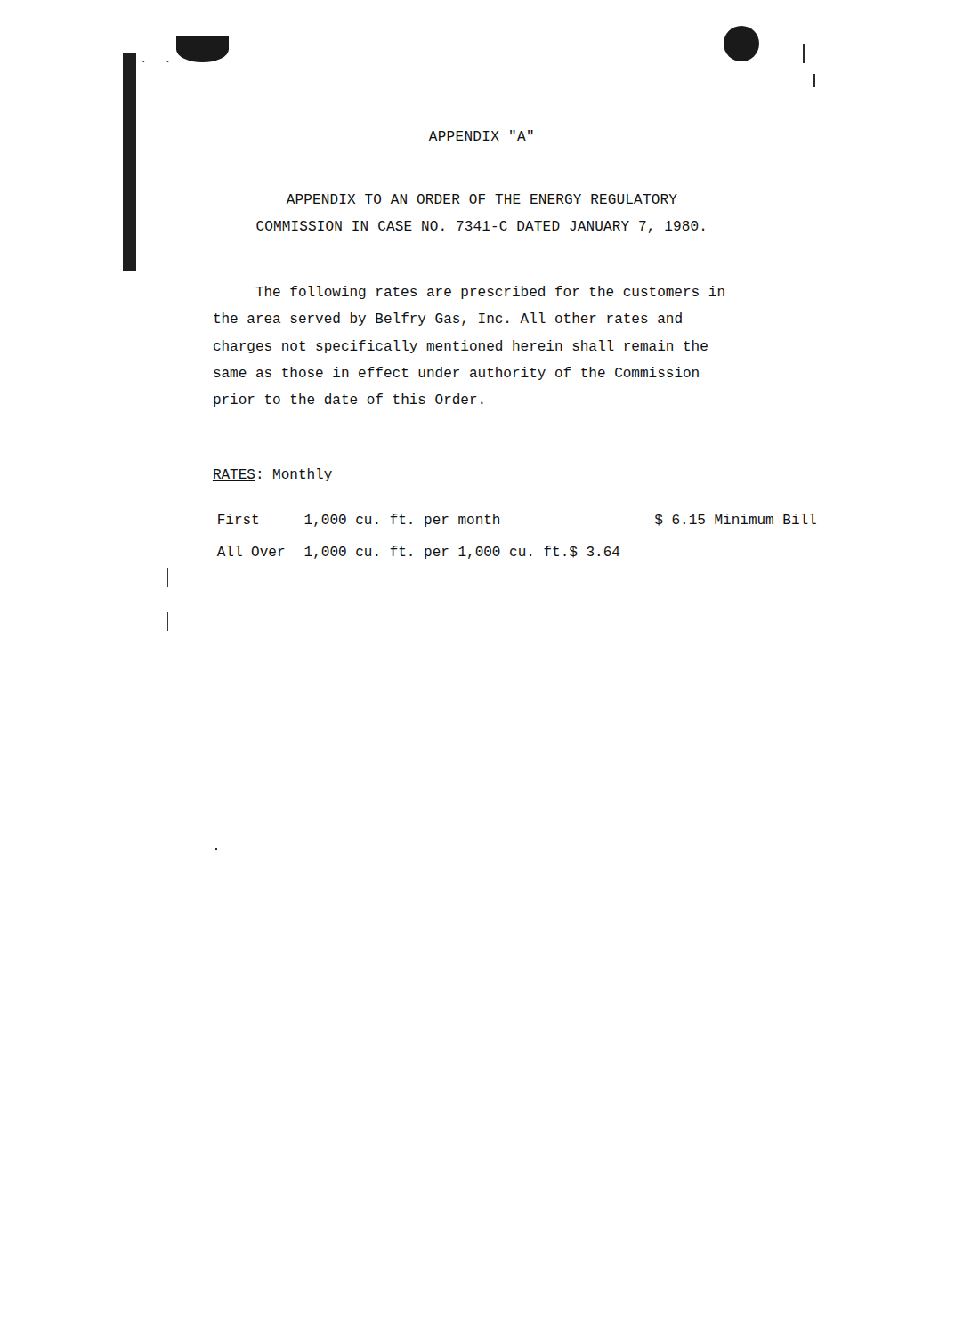. .
APPENDIX "A"
APPENDIX TO AN ORDER OF THE ENERGY REGULATORY
COMMISSION IN CASE NO. 7341-C DATED JANUARY 7, 1980.
The following rates are prescribed for the customers in the area served by Belfry Gas, Inc. All other rates and charges not specifically mentioned herein shall remain the same as those in effect under authority of the Commission prior to the date of this Order.
RATES: Monthly
| First | 1,000 cu. ft. per month | $ 6.15 Minimum Bill |
| All Over | 1,000 cu. ft. per 1,000 cu. ft.$ 3.64 | |